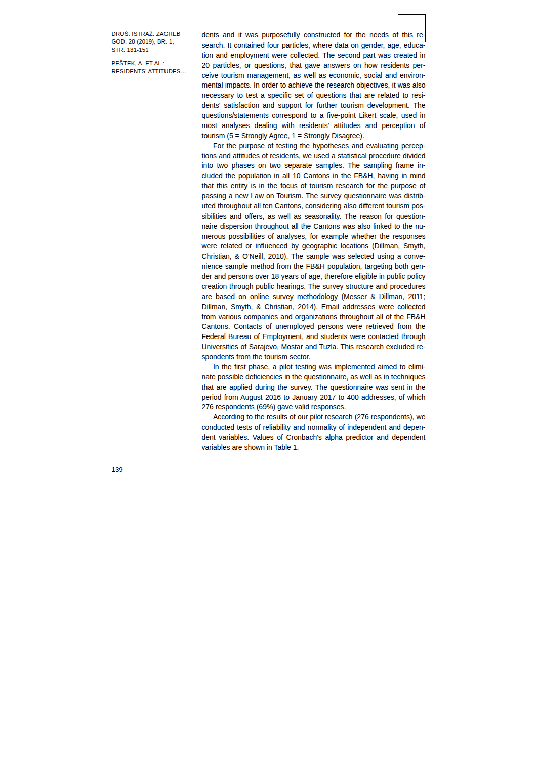DRUŠ. ISTRAŽ. ZAGREB
GOD. 28 (2019), BR. 1,
STR. 131-151
PEŠTEK, A. ET AL.:
RESIDENTS' ATTITUDES…
dents and it was purposefully constructed for the needs of this research. It contained four particles, where data on gender, age, education and employment were collected. The second part was created in 20 particles, or questions, that gave answers on how residents perceive tourism management, as well as economic, social and environmental impacts. In order to achieve the research objectives, it was also necessary to test a specific set of questions that are related to residents' satisfaction and support for further tourism development. The questions/statements correspond to a five-point Likert scale, used in most analyses dealing with residents' attitudes and perception of tourism (5 = Strongly Agree, 1 = Strongly Disagree).
For the purpose of testing the hypotheses and evaluating perceptions and attitudes of residents, we used a statistical procedure divided into two phases on two separate samples. The sampling frame included the population in all 10 Cantons in the FB&H, having in mind that this entity is in the focus of tourism research for the purpose of passing a new Law on Tourism. The survey questionnaire was distributed throughout all ten Cantons, considering also different tourism possibilities and offers, as well as seasonality. The reason for questionnaire dispersion throughout all the Cantons was also linked to the numerous possibilities of analyses, for example whether the responses were related or influenced by geographic locations (Dillman, Smyth, Christian, & O'Neill, 2010). The sample was selected using a convenience sample method from the FB&H population, targeting both gender and persons over 18 years of age, therefore eligible in public policy creation through public hearings. The survey structure and procedures are based on online survey methodology (Messer & Dillman, 2011; Dillman, Smyth, & Christian, 2014). Email addresses were collected from various companies and organizations throughout all of the FB&H Cantons. Contacts of unemployed persons were retrieved from the Federal Bureau of Employment, and students were contacted through Universities of Sarajevo, Mostar and Tuzla. This research excluded respondents from the tourism sector.
In the first phase, a pilot testing was implemented aimed to eliminate possible deficiencies in the questionnaire, as well as in techniques that are applied during the survey. The questionnaire was sent in the period from August 2016 to January 2017 to 400 addresses, of which 276 respondents (69%) gave valid responses.
According to the results of our pilot research (276 respondents), we conducted tests of reliability and normality of independent and dependent variables. Values of Cronbach's alpha predictor and dependent variables are shown in Table 1.
139